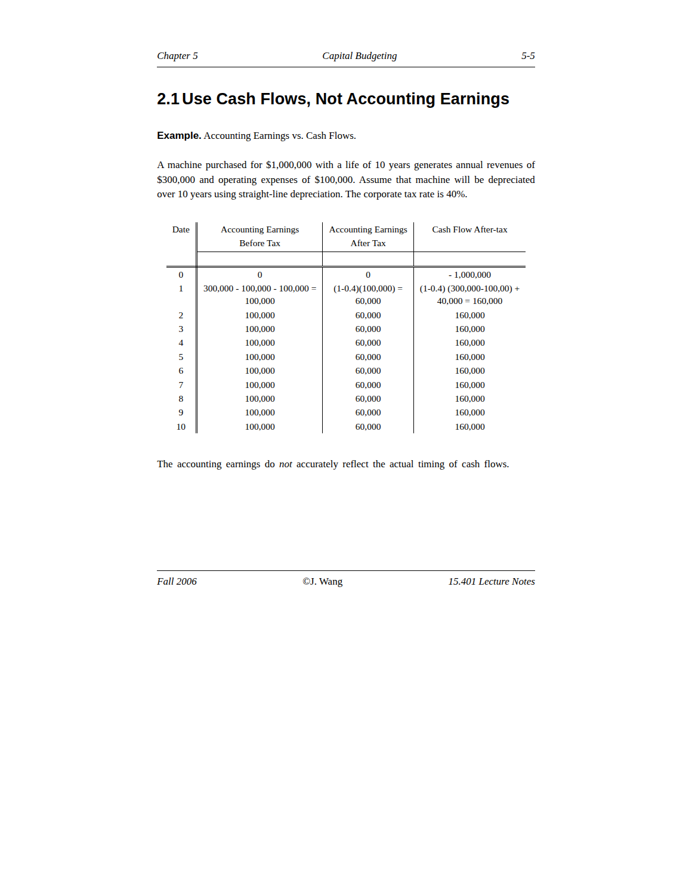Chapter 5
Capital Budgeting
5-5
2.1 Use Cash Flows, Not Accounting Earnings
Example. Accounting Earnings vs. Cash Flows.
A machine purchased for $1,000,000 with a life of 10 years generates annual revenues of $300,000 and operating expenses of $100,000. Assume that machine will be depreciated over 10 years using straight-line depreciation. The corporate tax rate is 40%.
| Date | Accounting Earnings | Accounting Earnings | Cash Flow After-tax |
| --- | --- | --- | --- |
| Before Tax | After Tax | |
| 0 | 0 | 0 | - 1,000,000 |
| 1 | 300,000 - 100,000 - 100,000 = 100,000 | (1-0.4)(100,000) = 60,000 | (1-0.4) (300,000-100,00) + 40,000 = 160,000 |
| 2 | 100,000 | 60,000 | 160,000 |
| 3 | 100,000 | 60,000 | 160,000 |
| 4 | 100,000 | 60,000 | 160,000 |
| 5 | 100,000 | 60,000 | 160,000 |
| 6 | 100,000 | 60,000 | 160,000 |
| 7 | 100,000 | 60,000 | 160,000 |
| 8 | 100,000 | 60,000 | 160,000 |
| 9 | 100,000 | 60,000 | 160,000 |
| 10 | 100,000 | 60,000 | 160,000 |
The accounting earnings do not accurately reflect the actual timing of cash flows.
Fall 2006
©J. Wang
15.401 Lecture Notes